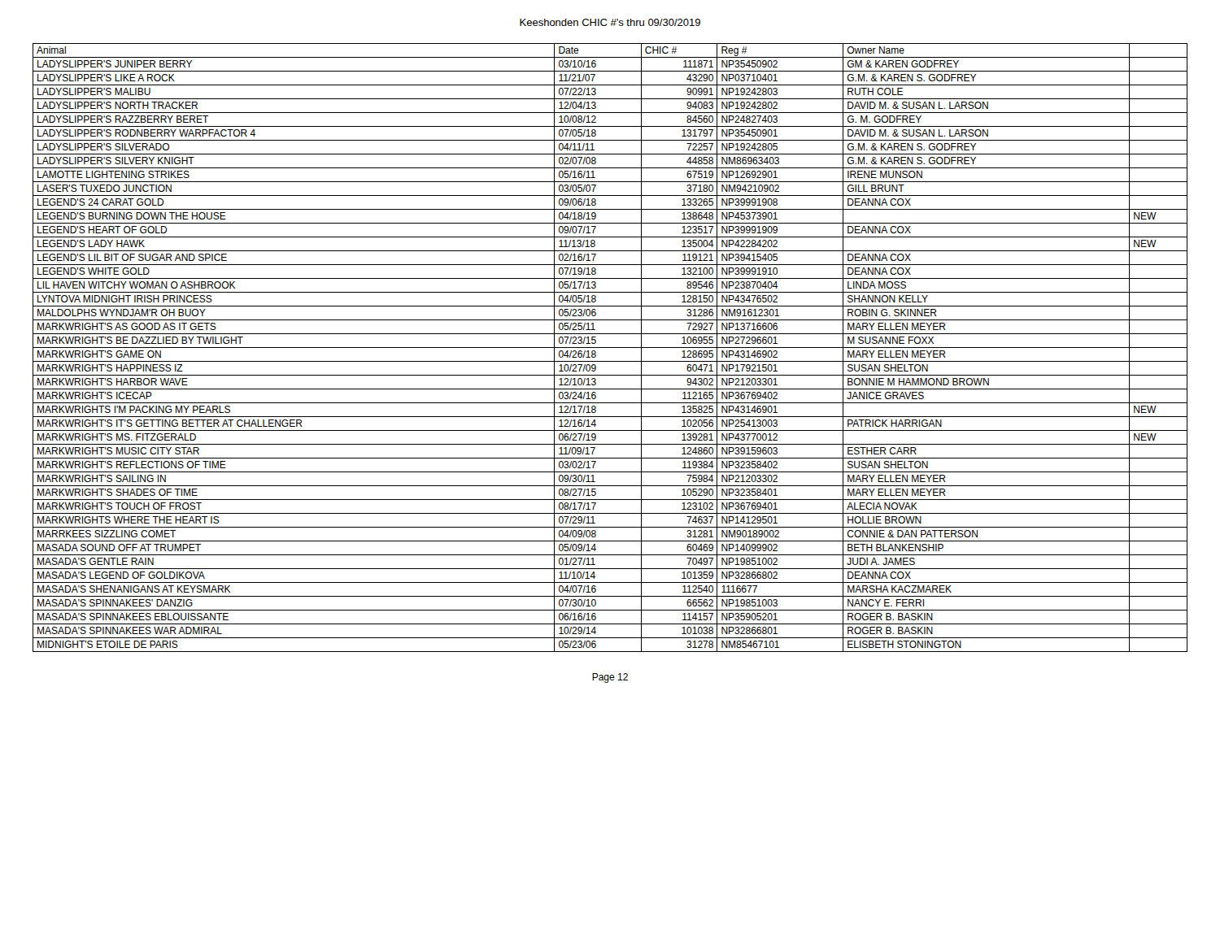Keeshonden CHIC #'s thru 09/30/2019
| Animal | Date | CHIC # | Reg # | Owner Name | |
| --- | --- | --- | --- | --- | --- |
| LADYSLIPPER'S JUNIPER BERRY | 03/10/16 | 111871 | NP35450902 | GM & KAREN GODFREY | |
| LADYSLIPPER'S LIKE A ROCK | 11/21/07 | 43290 | NP03710401 | G.M. & KAREN S. GODFREY | |
| LADYSLIPPER'S MALIBU | 07/22/13 | 90991 | NP19242803 | RUTH COLE | |
| LADYSLIPPER'S NORTH TRACKER | 12/04/13 | 94083 | NP19242802 | DAVID M. & SUSAN L. LARSON | |
| LADYSLIPPER'S RAZZBERRY BERET | 10/08/12 | 84560 | NP24827403 | G. M. GODFREY | |
| LADYSLIPPER'S RODNBERRY WARPFACTOR 4 | 07/05/18 | 131797 | NP35450901 | DAVID M. & SUSAN L. LARSON | |
| LADYSLIPPER'S SILVERADO | 04/11/11 | 72257 | NP19242805 | G.M. & KAREN S. GODFREY | |
| LADYSLIPPER'S SILVERY KNIGHT | 02/07/08 | 44858 | NM86963403 | G.M. & KAREN S. GODFREY | |
| LAMOTTE LIGHTENING STRIKES | 05/16/11 | 67519 | NP12692901 | IRENE MUNSON | |
| LASER'S TUXEDO JUNCTION | 03/05/07 | 37180 | NM94210902 | GILL BRUNT | |
| LEGEND'S 24 CARAT GOLD | 09/06/18 | 133265 | NP39991908 | DEANNA COX | |
| LEGEND'S BURNING DOWN THE HOUSE | 04/18/19 | 138648 | NP45373901 | | NEW |
| LEGEND'S HEART OF GOLD | 09/07/17 | 123517 | NP39991909 | DEANNA COX | |
| LEGEND'S LADY HAWK | 11/13/18 | 135004 | NP42284202 | | NEW |
| LEGEND'S LIL BIT OF SUGAR AND SPICE | 02/16/17 | 119121 | NP39415405 | DEANNA COX | |
| LEGEND'S WHITE GOLD | 07/19/18 | 132100 | NP39991910 | DEANNA COX | |
| LIL HAVEN WITCHY WOMAN O ASHBROOK | 05/17/13 | 89546 | NP23870404 | LINDA MOSS | |
| LYNTOVA MIDNIGHT IRISH PRINCESS | 04/05/18 | 128150 | NP43476502 | SHANNON KELLY | |
| MALDOLPHS WYNDJAM'R OH BUOY | 05/23/06 | 31286 | NM91612301 | ROBIN G. SKINNER | |
| MARKWRIGHT'S AS GOOD AS IT GETS | 05/25/11 | 72927 | NP13716606 | MARY ELLEN MEYER | |
| MARKWRIGHT'S BE DAZZLIED BY TWILIGHT | 07/23/15 | 106955 | NP27296601 | M SUSANNE FOXX | |
| MARKWRIGHT'S GAME ON | 04/26/18 | 128695 | NP43146902 | MARY ELLEN MEYER | |
| MARKWRIGHT'S HAPPINESS IZ | 10/27/09 | 60471 | NP17921501 | SUSAN SHELTON | |
| MARKWRIGHT'S HARBOR WAVE | 12/10/13 | 94302 | NP21203301 | BONNIE M HAMMOND BROWN | |
| MARKWRIGHT'S ICECAP | 03/24/16 | 112165 | NP36769402 | JANICE GRAVES | |
| MARKWRIGHTS I'M PACKING MY PEARLS | 12/17/18 | 135825 | NP43146901 | | NEW |
| MARKWRIGHT'S IT'S GETTING BETTER AT CHALLENGER | 12/16/14 | 102056 | NP25413003 | PATRICK HARRIGAN | |
| MARKWRIGHT'S MS. FITZGERALD | 06/27/19 | 139281 | NP43770012 | | NEW |
| MARKWRIGHT'S MUSIC CITY STAR | 11/09/17 | 124860 | NP39159603 | ESTHER CARR | |
| MARKWRIGHT'S REFLECTIONS OF TIME | 03/02/17 | 119384 | NP32358402 | SUSAN SHELTON | |
| MARKWRIGHT'S SAILING IN | 09/30/11 | 75984 | NP21203302 | MARY ELLEN MEYER | |
| MARKWRIGHT'S SHADES OF TIME | 08/27/15 | 105290 | NP32358401 | MARY ELLEN MEYER | |
| MARKWRIGHT'S TOUCH OF FROST | 08/17/17 | 123102 | NP36769401 | ALECIA NOVAK | |
| MARKWRIGHTS WHERE THE HEART IS | 07/29/11 | 74637 | NP14129501 | HOLLIE BROWN | |
| MARRKEES SIZZLING COMET | 04/09/08 | 31281 | NM90189002 | CONNIE & DAN PATTERSON | |
| MASADA SOUND OFF AT TRUMPET | 05/09/14 | 60469 | NP14099902 | BETH BLANKENSHIP | |
| MASADA'S GENTLE RAIN | 01/27/11 | 70497 | NP19851002 | JUDI A. JAMES | |
| MASADA'S LEGEND OF GOLDIKOVA | 11/10/14 | 101359 | NP32866802 | DEANNA COX | |
| MASADA'S SHENANIGANS AT KEYSMARK | 04/07/16 | 112540 | 1116677 | MARSHA KACZMAREK | |
| MASADA'S SPINNAKEES' DANZIG | 07/30/10 | 66562 | NP19851003 | NANCY E. FERRI | |
| MASADA'S SPINNAKEES EBLOUISSANTE | 06/16/16 | 114157 | NP35905201 | ROGER B. BASKIN | |
| MASADA'S SPINNAKEES WAR ADMIRAL | 10/29/14 | 101038 | NP32866801 | ROGER B. BASKIN | |
| MIDNIGHT'S ETOILE DE PARIS | 05/23/06 | 31278 | NM85467101 | ELISBETH STONINGTON | |
Page 12